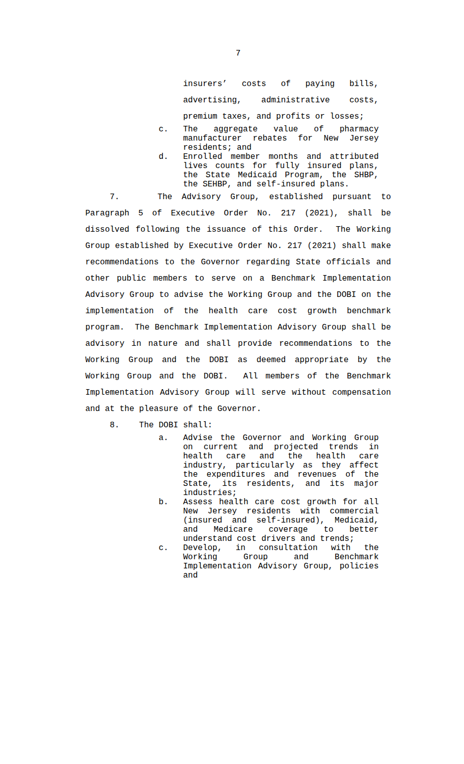7
insurers’ costs of paying bills, advertising, administrative costs, premium taxes, and profits or losses;
c.
The aggregate value of pharmacy manufacturer rebates for New Jersey residents; and
d.
Enrolled member months and attributed lives counts for fully insured plans, the State Medicaid Program, the SHBP, the SEHBP, and self-insured plans.
7. The Advisory Group, established pursuant to Paragraph 5 of Executive Order No. 217 (2021), shall be dissolved following the issuance of this Order. The Working Group established by Executive Order No. 217 (2021) shall make recommendations to the Governor regarding State officials and other public members to serve on a Benchmark Implementation Advisory Group to advise the Working Group and the DOBI on the implementation of the health care cost growth benchmark program. The Benchmark Implementation Advisory Group shall be advisory in nature and shall provide recommendations to the Working Group and the DOBI as deemed appropriate by the Working Group and the DOBI. All members of the Benchmark Implementation Advisory Group will serve without compensation and at the pleasure of the Governor.
8. The DOBI shall:
a.
Advise the Governor and Working Group on current and projected trends in health care and the health care industry, particularly as they affect the expenditures and revenues of the State, its residents, and its major industries;
b.
Assess health care cost growth for all New Jersey residents with commercial (insured and self-insured), Medicaid, and Medicare coverage to better understand cost drivers and trends;
c.
Develop, in consultation with the Working Group and Benchmark Implementation Advisory Group, policies and